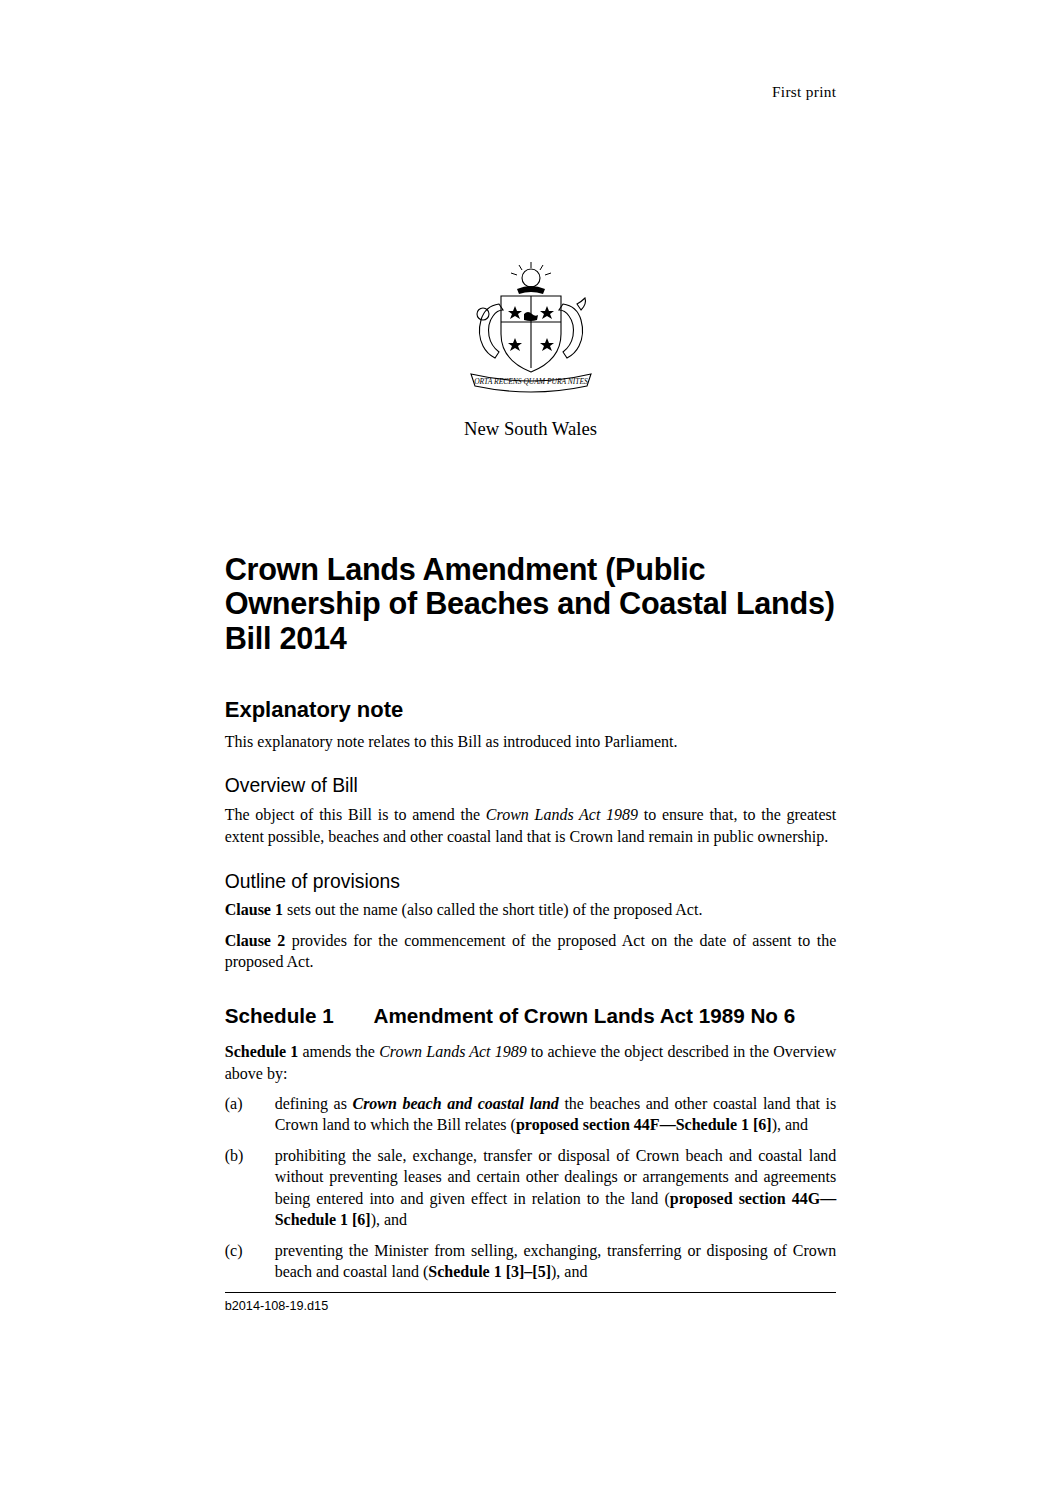First print
ORTA RECENS QUAM PURA NITES
New South Wales
Crown Lands Amendment (Public Ownership of Beaches and Coastal Lands) Bill 2014
Explanatory note
This explanatory note relates to this Bill as introduced into Parliament.
Overview of Bill
The object of this Bill is to amend the Crown Lands Act 1989 to ensure that, to the greatest extent possible, beaches and other coastal land that is Crown land remain in public ownership.
Outline of provisions
Clause 1 sets out the name (also called the short title) of the proposed Act.
Clause 2 provides for the commencement of the proposed Act on the date of assent to the proposed Act.
Schedule 1 Amendment of Crown Lands Act 1989 No 6
Schedule 1 amends the Crown Lands Act 1989 to achieve the object described in the Overview above by:
(a)
defining as Crown beach and coastal land the beaches and other coastal land that is Crown land to which the Bill relates (proposed section 44F—Schedule 1 [6]), and
(b)
prohibiting the sale, exchange, transfer or disposal of Crown beach and coastal land without preventing leases and certain other dealings or arrangements and agreements being entered into and given effect in relation to the land (proposed section 44G—Schedule 1 [6]), and
(c)
preventing the Minister from selling, exchanging, transferring or disposing of Crown beach and coastal land (Schedule 1 [3]–[5]), and
b2014-108-19.d15